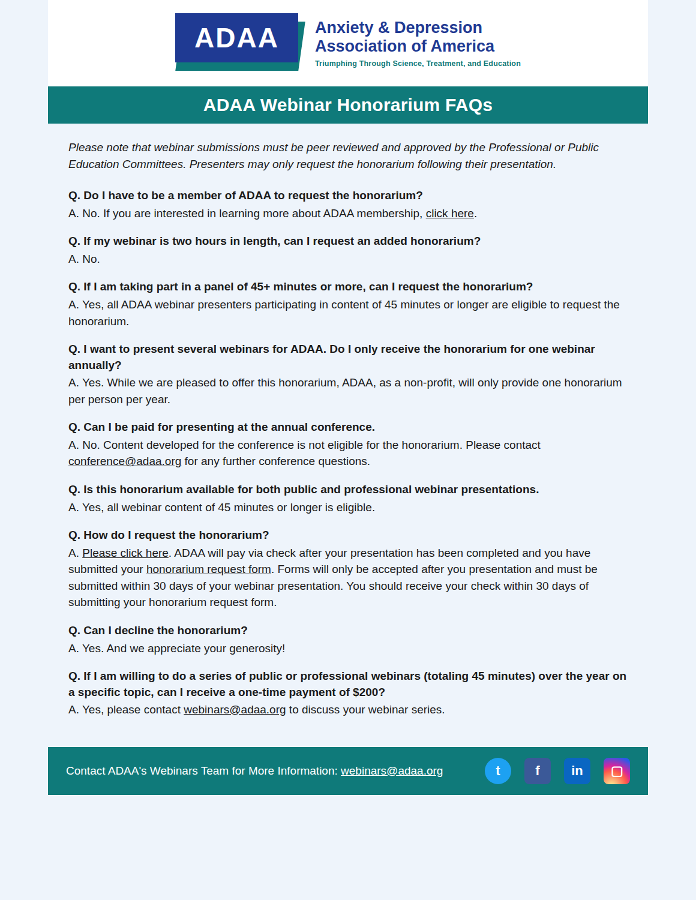ADAA
Anxiety & Depression
Association of America
Triumphing Through Science, Treatment, and Education
ADAA Webinar Honorarium FAQs
Please note that webinar submissions must be peer reviewed and approved by the Professional or Public Education Committees. Presenters may only request the honorarium following their presentation.
Q. Do I have to be a member of ADAA to request the honorarium?
A. No. If you are interested in learning more about ADAA membership, click here.
Q. If my webinar is two hours in length, can I request an added honorarium?
A. No.
Q. If I am taking part in a panel of 45+ minutes or more, can I request the honorarium?
A. Yes, all ADAA webinar presenters participating in content of 45 minutes or longer are eligible to request the honorarium.
Q. I want to present several webinars for ADAA. Do I only receive the honorarium for one webinar annually?
A. Yes. While we are pleased to offer this honorarium, ADAA, as a non-profit, will only provide one honorarium per person per year.
Q. Can I be paid for presenting at the annual conference.
A. No. Content developed for the conference is not eligible for the honorarium. Please contact conference@adaa.org for any further conference questions.
Q. Is this honorarium available for both public and professional webinar presentations.
A. Yes, all webinar content of 45 minutes or longer is eligible.
Q. How do I request the honorarium?
A. Please click here. ADAA will pay via check after your presentation has been completed and you have submitted your honorarium request form. Forms will only be accepted after you presentation and must be submitted within 30 days of your webinar presentation. You should receive your check within 30 days of submitting your honorarium request form.
Q. Can I decline the honorarium?
A. Yes. And we appreciate your generosity!
Q. If I am willing to do a series of public or professional webinars (totaling 45 minutes) over the year on a specific topic, can I receive a one-time payment of $200?
A. Yes, please contact webinars@adaa.org to discuss your webinar series.
Contact ADAA's Webinars Team for More Information: webinars@adaa.org
t f in ▢